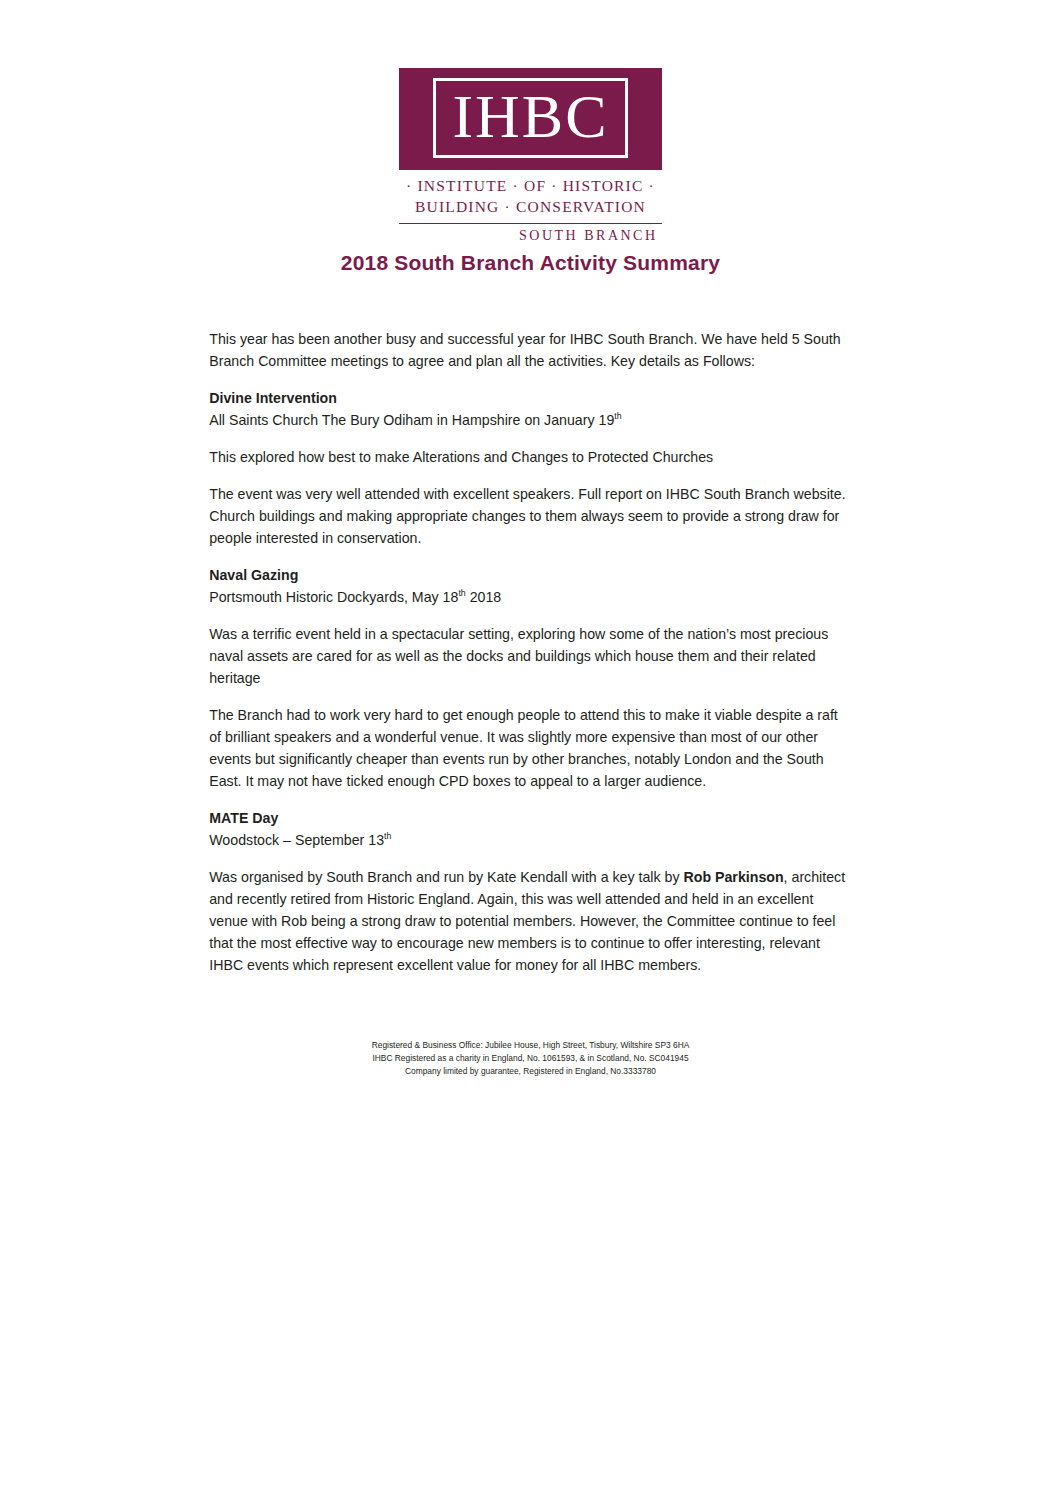IHBC
· INSTITUTE · OF · HISTORIC ·
BUILDING · CONSERVATION
SOUTH BRANCH
2018 South Branch Activity Summary
This year has been another busy and successful year for IHBC South Branch. We have held 5 South Branch Committee meetings to agree and plan all the activities. Key details as Follows:
Divine Intervention
All Saints Church The Bury Odiham in Hampshire on January 19th
This explored how best to make Alterations and Changes to Protected Churches
The event was very well attended with excellent speakers. Full report on IHBC South Branch website. Church buildings and making appropriate changes to them always seem to provide a strong draw for people interested in conservation.
Naval Gazing
Portsmouth Historic Dockyards, May 18th 2018
Was a terrific event held in a spectacular setting, exploring how some of the nation’s most precious naval assets are cared for as well as the docks and buildings which house them and their related heritage
The Branch had to work very hard to get enough people to attend this to make it viable despite a raft of brilliant speakers and a wonderful venue. It was slightly more expensive than most of our other events but significantly cheaper than events run by other branches, notably London and the South East. It may not have ticked enough CPD boxes to appeal to a larger audience.
MATE Day
Woodstock – September 13th
Was organised by South Branch and run by Kate Kendall with a key talk by Rob Parkinson, architect and recently retired from Historic England. Again, this was well attended and held in an excellent venue with Rob being a strong draw to potential members. However, the Committee continue to feel that the most effective way to encourage new members is to continue to offer interesting, relevant IHBC events which represent excellent value for money for all IHBC members.
Registered & Business Office: Jubilee House, High Street, Tisbury, Wiltshire SP3 6HA
IHBC Registered as a charity in England, No. 1061593, & in Scotland, No. SC041945
Company limited by guarantee, Registered in England, No.3333780